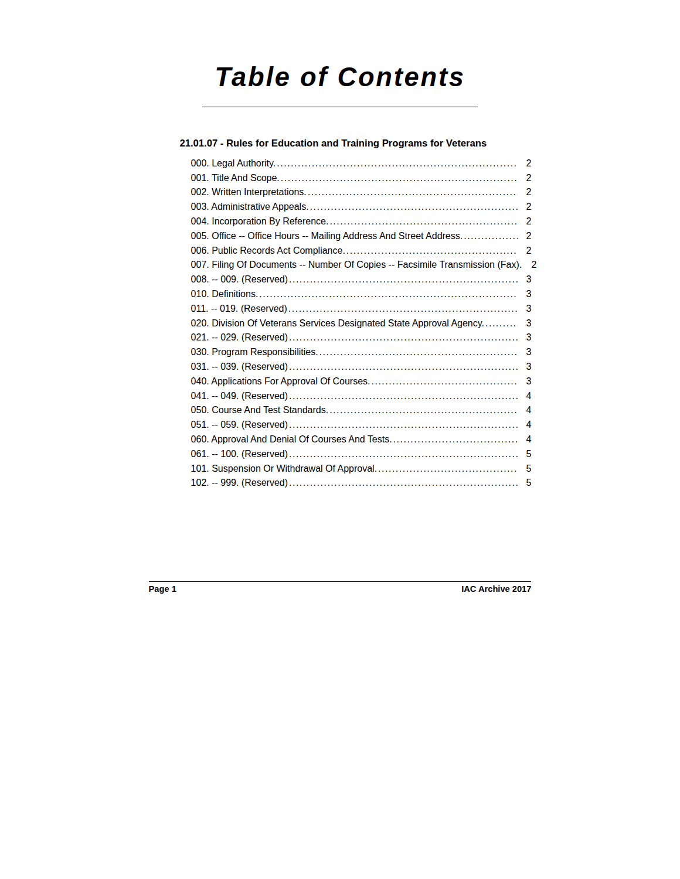Table of Contents
21.01.07 - Rules for Education and Training Programs for Veterans
000. Legal Authority............................................................................................................ 2
001. Title And Scope............................................................................................................ 2
002. Written Interpretations...................................................................................................... 2
003. Administrative Appeals.................................................................................................... 2
004. Incorporation By Reference............................................................................................ 2
005. Office -- Office Hours -- Mailing Address And Street Address.......................... 2
006. Public Records Act Compliance...................................................................... 2
007. Filing Of Documents -- Number Of Copies -- Facsimile Transmission (Fax).... 2
008. -- 009. (Reserved)............................................................................................... 3
010. Definitions.................................................................................................... 3
011. -- 019. (Reserved)............................................................................................... 3
020. Division Of Veterans Services Designated State Approval Agency................. 3
021. -- 029. (Reserved)............................................................................................... 3
030. Program Responsibilities................................................................................. 3
031. -- 039. (Reserved)............................................................................................... 3
040. Applications For Approval Of Courses............................................................ 3
041. -- 049. (Reserved)............................................................................................... 4
050. Course And Test Standards............................................................................ 4
051. -- 059. (Reserved)............................................................................................... 4
060. Approval And Denial Of Courses And Tests.................................................... 4
061. -- 100. (Reserved)............................................................................................... 5
101. Suspension Or Withdrawal Of Approval........................................................... 5
102. -- 999. (Reserved)............................................................................................... 5
Page 1 IAC Archive 2017